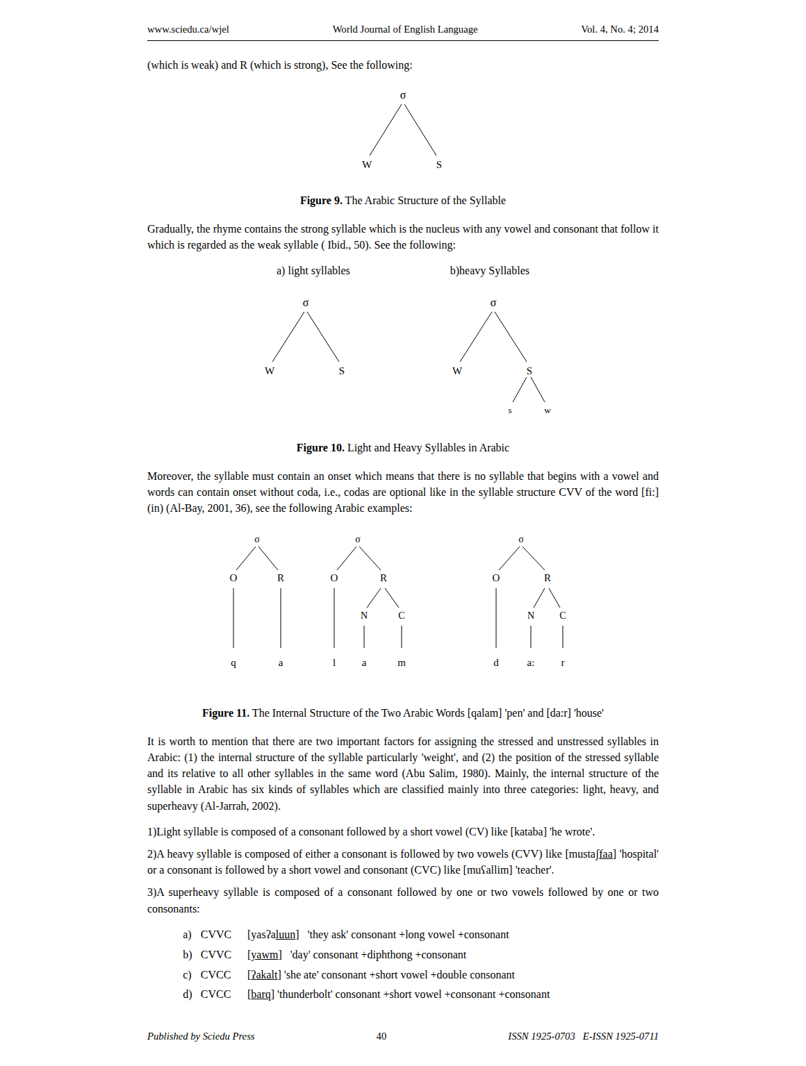www.sciedu.ca/wjel World Journal of English Language Vol. 4, No. 4; 2014
(which is weak) and R (which is strong), See the following:
σ W S
Figure 9. The Arabic Structure of the Syllable
Gradually, the rhyme contains the strong syllable which is the nucleus with any vowel and consonant that follow it which is regarded as the weak syllable ( Ibid., 50). See the following:
a) light syllables b)heavy Syllables
σ W S σ W S s w
Figure 10. Light and Heavy Syllables in Arabic
Moreover, the syllable must contain an onset which means that there is no syllable that begins with a vowel and words can contain onset without coda, i.e., codas are optional like in the syllable structure CVV of the word [fi:] (in) (Al-Bay, 2001, 36), see the following Arabic examples:
σ O R q a σ O R N C l a m σ O R N C d a: r
Figure 11. The Internal Structure of the Two Arabic Words [qalam] 'pen' and [da:r] 'house'
It is worth to mention that there are two important factors for assigning the stressed and unstressed syllables in Arabic: (1) the internal structure of the syllable particularly 'weight', and (2) the position of the stressed syllable and its relative to all other syllables in the same word (Abu Salim, 1980). Mainly, the internal structure of the syllable in Arabic has six kinds of syllables which are classified mainly into three categories: light, heavy, and superheavy (Al-Jarrah, 2002).
1)Light syllable is composed of a consonant followed by a short vowel (CV) like [kataba] 'he wrote'.
2)A heavy syllable is composed of either a consonant is followed by two vowels (CVV) like [mustaʃfaa] 'hospital' or a consonant is followed by a short vowel and consonant (CVC) like [muʕallim] 'teacher'.
3)A superheavy syllable is composed of a consonant followed by one or two vowels followed by one or two consonants:
a) CVVC[yasʔaluun] 'they ask' consonant +long vowel +consonant
b) CVVC[yawm] 'day' consonant +diphthong +consonant
c) CVCC[ʔakalt] 'she ate' consonant +short vowel +double consonant
d) CVCC[barq] 'thunderbolt' consonant +short vowel +consonant +consonant
Published by Sciedu Press 40 ISSN 1925-0703 E-ISSN 1925-0711